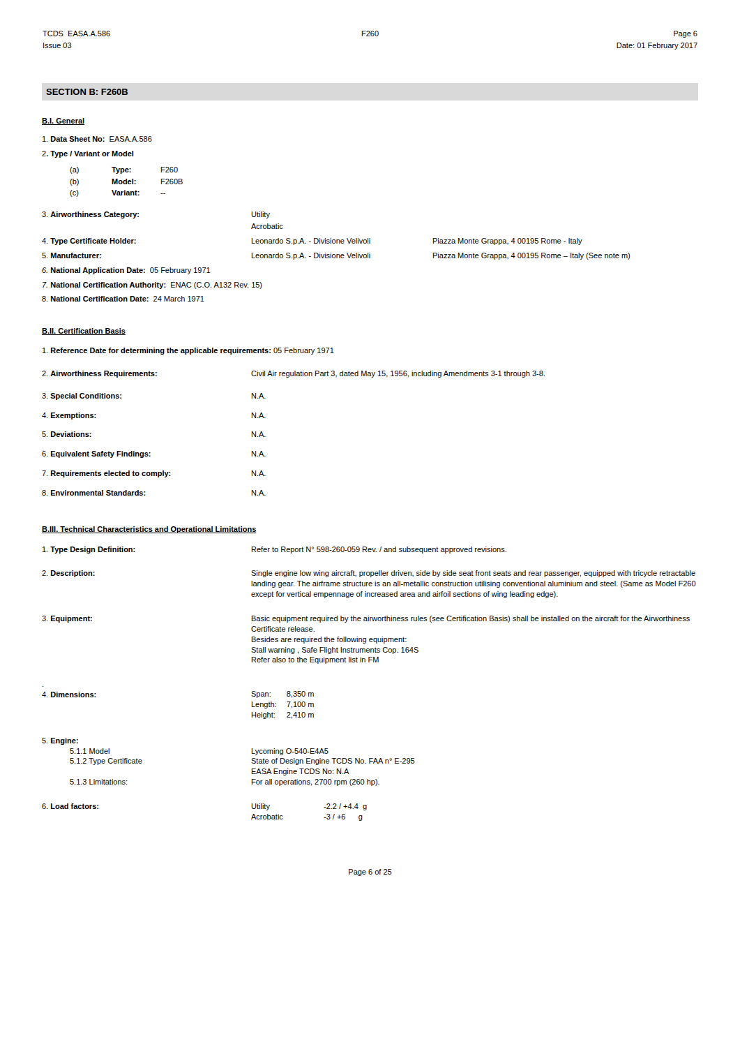| TCDS EASA.A.586 | F260 | Page 6 |
| Issue 03 | | Date: 01 February 2017 |
SECTION B: F260B
B.I. General
| 1. Data Sheet No: EASA.A.586 |
| 2 . Type / Variant or Model |
| (a) | Type: | F260 |
| (b) | Model: | F260B |
| (c) | Variant: | -- |
| 3. Airworthiness Category: | Utility |
| | Acrobatic |
| 4. Type Certificate Holder: | Leonardo S.p.A. - Divisione Velivoli | Piazza Monte Grappa, 4 00195 Rome - Italy |
| 5. Manufacturer: | Leonardo S.p.A. - Divisione Velivoli | Piazza Monte Grappa, 4 00195 Rome – Italy (See note m) |
| 6. National Application Date: 05 February 1971 |
| 7. National Certification Authority: ENAC (C.O. A132 Rev. 15) |
| 8. National Certification Date: 24 March 1971 |
B.II. Certification Basis
| 1. Reference Date for determining the applicable requirements: 05 February 1971 |
| 2. Airworthiness Requirements: | Civil Air regulation Part 3, dated May 15, 1956, including Amendments 3-1 through 3-8. |
| 3. Special Conditions: | N.A. |
| 4. Exemptions: | N.A. |
| 5. Deviations: | N.A. |
| 6. Equivalent Safety Findings: | N.A. |
| 7. Requirements elected to comply: | N.A. |
| 8. Environmental Standards: | N.A. |
B.III. Technical Characteristics and Operational Limitations
| 1. Type Design Definition: | Refer to Report N° 598-260-059 Rev. / and subsequent approved revisions. |
| 2. Description: | Single engine low wing aircraft, propeller driven, side by side seat front seats and rear passenger, equipped with tricycle retractable landing gear. The airframe structure is an all-metallic construction utilising conventional aluminium and steel. (Same as Model F260 except for vertical empennage of increased area and airfoil sections of wing leading edge). |
| 3. Equipment: | Basic equipment required by the airworthiness rules (see Certification Basis) shall be installed on the aircraft for the Airworthiness Certificate release. Besides are required the following equipment: Stall warning , Safe Flight Instruments Cop. 164S Refer also to the Equipment list in FM |
| . 4. Dimensions: | / Span: / 8,350 m / / Length: / 7,100 m / / Height: / 2,410 m / |
| 5. Engine: 5.1.1 Model 5.1.2 Type Certificate 5.1.3 Limitations: | Lycoming O-540-E4A5 State of Design Engine TCDS No. FAA n° E-295 EASA Engine TCDS No: N.A For all operations, 2700 rpm (260 hp). |
| 6. Load factors: | / Utility / -2.2 / +4.4 g / / Acrobatic / -3 / +6 g / |
Page 6 of 25